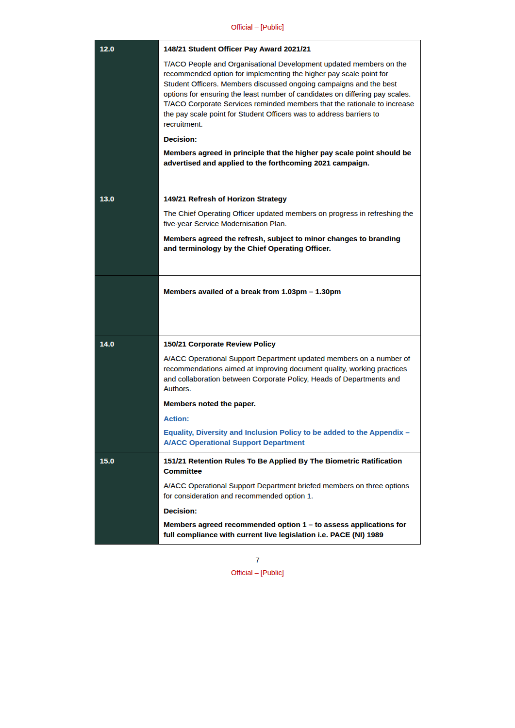Official – [Public]
| 12.0 | 148/21 Student Officer Pay Award 2021/21 T/ACO People and Organisational Development updated members on the recommended option for implementing the higher pay scale point for Student Officers. Members discussed ongoing campaigns and the best options for ensuring the least number of candidates on differing pay scales. T/ACO Corporate Services reminded members that the rationale to increase the pay scale point for Student Officers was to address barriers to recruitment. Decision: Members agreed in principle that the higher pay scale point should be advertised and applied to the forthcoming 2021 campaign. |
| 13.0 | 149/21 Refresh of Horizon Strategy The Chief Operating Officer updated members on progress in refreshing the five-year Service Modernisation Plan. Members agreed the refresh, subject to minor changes to branding and terminology by the Chief Operating Officer. |
| | Members availed of a break from 1.03pm – 1.30pm |
| 14.0 | 150/21 Corporate Review Policy A/ACC Operational Support Department updated members on a number of recommendations aimed at improving document quality, working practices and collaboration between Corporate Policy, Heads of Departments and Authors. Members noted the paper. Action: Equality, Diversity and Inclusion Policy to be added to the Appendix – A/ACC Operational Support Department |
| 15.0 | 151/21 Retention Rules To Be Applied By The Biometric Ratification Committee A/ACC Operational Support Department briefed members on three options for consideration and recommended option 1. Decision: Members agreed recommended option 1 – to assess applications for full compliance with current live legislation i.e. PACE (NI) 1989 |
7
Official – [Public]